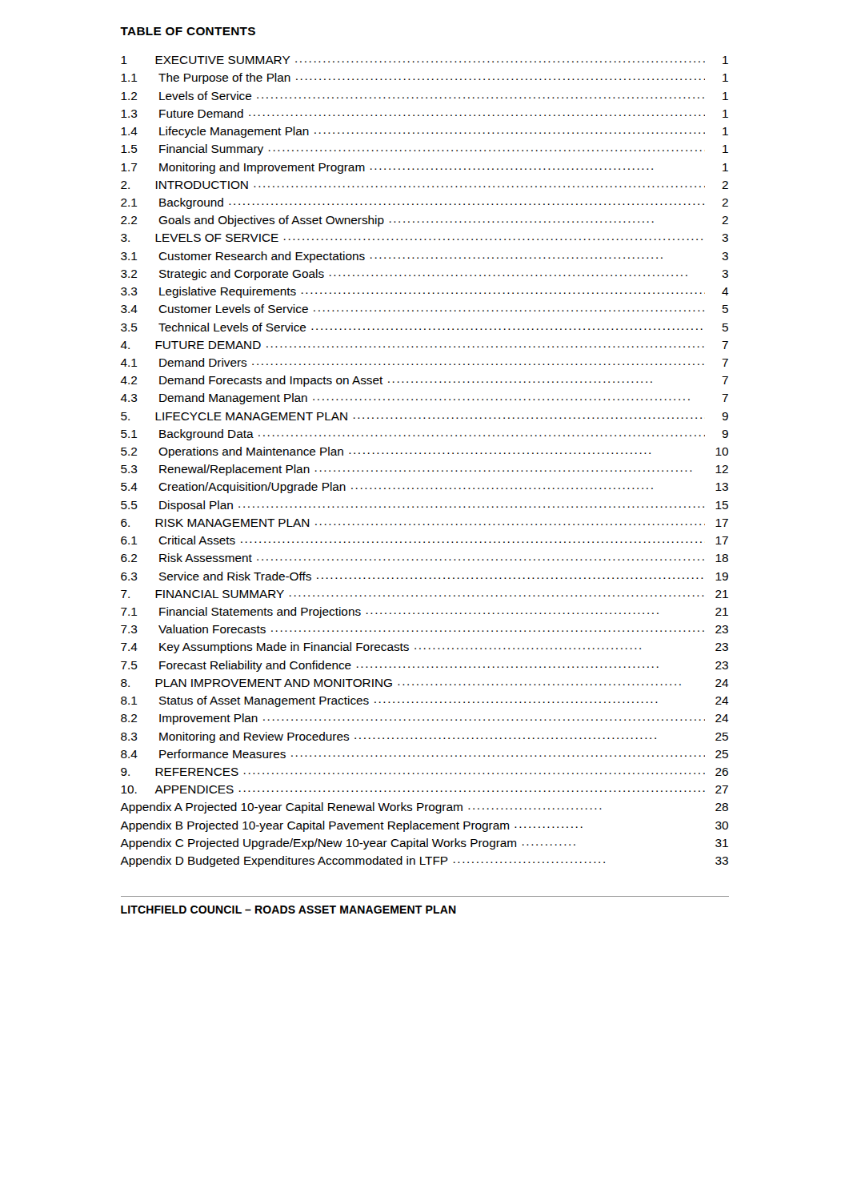Table of Contents
1 EXECUTIVE SUMMARY .................................................................................................. 1
1.1 The Purpose of the Plan ......................................................................................... 1
1.2 Levels of Service ..................................................................................................... 1
1.3 Future Demand ....................................................................................................... 1
1.4 Lifecycle Management Plan ..................................................................................... 1
1.5 Financial Summary ................................................................................................. 1
1.7 Monitoring and Improvement Program ............................................................. 1
2. INTRODUCTION ....................................................................................................... 2
2.1 Background .............................................................................................................. 2
2.2 Goals and Objectives of Asset Ownership ......................................................... 2
3. LEVELS OF SERVICE .............................................................................................. 3
3.1 Customer Research and Expectations ............................................................... 3
3.2 Strategic and Corporate Goals ............................................................................. 3
3.3 Legislative Requirements ....................................................................................... 4
3.4 Customer Levels of Service ..................................................................................... 5
3.5 Technical Levels of Service ....................................................................................... 5
4. FUTURE DEMAND ................................................................................................... 7
4.1 Demand Drivers ..................................................................................................... 7
4.2 Demand Forecasts and Impacts on Asset ......................................................... 7
4.3 Demand Management Plan ................................................................................. 7
5. LIFECYCLE MANAGEMENT PLAN ............................................................................. 9
5.1 Background Data ................................................................................................... 9
5.2 Operations and Maintenance Plan ................................................................. 10
5.3 Renewal/Replacement Plan ................................................................................. 12
5.4 Creation/Acquisition/Upgrade Plan ................................................................. 13
5.5 Disposal Plan ......................................................................................................... 15
6. RISK MANAGEMENT PLAN ....................................................................................... 17
6.1 Critical Assets ......................................................................................................... 17
6.2 Risk Assessment ................................................................................................... 18
6.3 Service and Risk Trade-Offs ..................................................................................... 19
7. FINANCIAL SUMMARY ............................................................................................. 21
7.1 Financial Statements and Projections ............................................................... 21
7.3 Valuation Forecasts ............................................................................................... 23
7.4 Key Assumptions Made in Financial Forecasts ................................................. 23
7.5 Forecast Reliability and Confidence ................................................................. 23
8. PLAN IMPROVEMENT AND MONITORING ............................................................. 24
8.1 Status of Asset Management Practices ............................................................. 24
8.2 Improvement Plan ................................................................................................. 24
8.3 Monitoring and Review Procedures ................................................................. 25
8.4 Performance Measures ......................................................................................... 25
9. REFERENCES ............................................................................................................. 26
10. APPENDICES ........................................................................................................... 27
Appendix A Projected 10-year Capital Renewal Works Program ............................. 28
Appendix B Projected 10-year Capital Pavement Replacement Program ............... 30
Appendix C Projected Upgrade/Exp/New 10-year Capital Works Program ............ 31
Appendix D Budgeted Expenditures Accommodated in LTFP ................................. 33
LITCHFIELD COUNCIL – ROADS ASSET MANAGEMENT PLAN